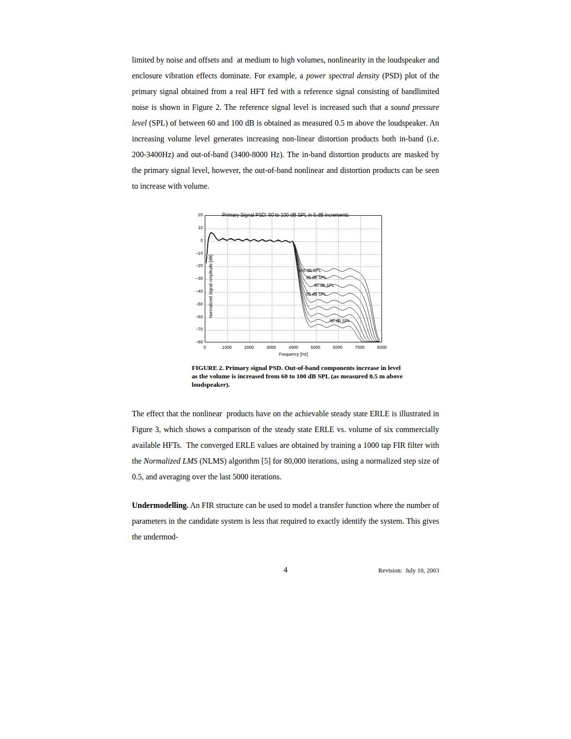limited by noise and offsets and at medium to high volumes, nonlinearity in the loudspeaker and enclosure vibration effects dominate. For example, a power spectral density (PSD) plot of the primary signal obtained from a real HFT fed with a reference signal consisting of bandlimited noise is shown in Figure 2. The reference signal level is increased such that a sound pressure level (SPL) of between 60 and 100 dB is obtained as measured 0.5 m above the loudspeaker. An increasing volume level generates increasing non-linear distortion products both in-band (i.e. 200-3400Hz) and out-of-band (3400-8000 Hz). The in-band distortion products are masked by the primary signal level, however, the out-of-band nonlinear and distortion products can be seen to increase with volume.
Primary Signal PSD: 60 to 100 dB SPL in 5 dB increments
Normalized Signal Amplitude [dB]
20
10
0
−10
−20
−30
−40
−50
−60
−70
−80
0
1000
2000
3000
4000
5000
6000
7000
8000
Frequency [Hz]
100 dB SPL
95 dB SPL
90 dB SPL
85 dB SPL
60 dB SPL
FIGURE 2. Primary signal PSD. Out-of-band components increase in level as the volume is increased from 60 to 100 dB SPL (as measured 0.5 m above loudspeaker).
The effect that the nonlinear products have on the achievable steady state ERLE is illustrated in Figure 3, which shows a comparison of the steady state ERLE vs. volume of six commercially available HFTs. The converged ERLE values are obtained by training a 1000 tap FIR filter with the Normalized LMS (NLMS) algorithm [5] for 80,000 iterations, using a normalized step size of 0.5, and averaging over the last 5000 iterations.
Undermodelling. An FIR structure can be used to model a transfer function where the number of parameters in the candidate system is less that required to exactly identify the system. This gives the undermod-
4
Revision: July 10, 2003